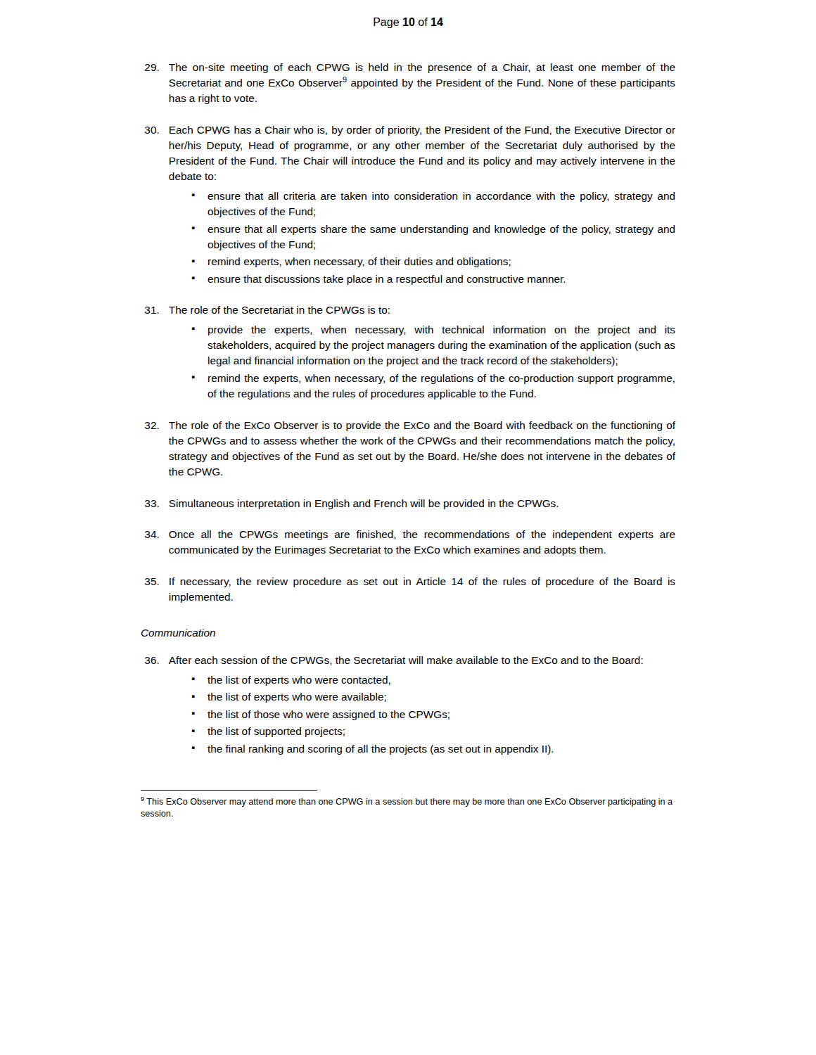Page 10 of 14
The on-site meeting of each CPWG is held in the presence of a Chair, at least one member of the Secretariat and one ExCo Observer9 appointed by the President of the Fund. None of these participants has a right to vote.
Each CPWG has a Chair who is, by order of priority, the President of the Fund, the Executive Director or her/his Deputy, Head of programme, or any other member of the Secretariat duly authorised by the President of the Fund. The Chair will introduce the Fund and its policy and may actively intervene in the debate to:
ensure that all criteria are taken into consideration in accordance with the policy, strategy and objectives of the Fund;
ensure that all experts share the same understanding and knowledge of the policy, strategy and objectives of the Fund;
remind experts, when necessary, of their duties and obligations;
ensure that discussions take place in a respectful and constructive manner.
The role of the Secretariat in the CPWGs is to:
provide the experts, when necessary, with technical information on the project and its stakeholders, acquired by the project managers during the examination of the application (such as legal and financial information on the project and the track record of the stakeholders);
remind the experts, when necessary, of the regulations of the co-production support programme, of the regulations and the rules of procedures applicable to the Fund.
The role of the ExCo Observer is to provide the ExCo and the Board with feedback on the functioning of the CPWGs and to assess whether the work of the CPWGs and their recommendations match the policy, strategy and objectives of the Fund as set out by the Board. He/she does not intervene in the debates of the CPWG.
Simultaneous interpretation in English and French will be provided in the CPWGs.
Once all the CPWGs meetings are finished, the recommendations of the independent experts are communicated by the Eurimages Secretariat to the ExCo which examines and adopts them.
If necessary, the review procedure as set out in Article 14 of the rules of procedure of the Board is implemented.
Communication
After each session of the CPWGs, the Secretariat will make available to the ExCo and to the Board:
the list of experts who were contacted,
the list of experts who were available;
the list of those who were assigned to the CPWGs;
the list of supported projects;
the final ranking and scoring of all the projects (as set out in appendix II).
9 This ExCo Observer may attend more than one CPWG in a session but there may be more than one ExCo Observer participating in a session.